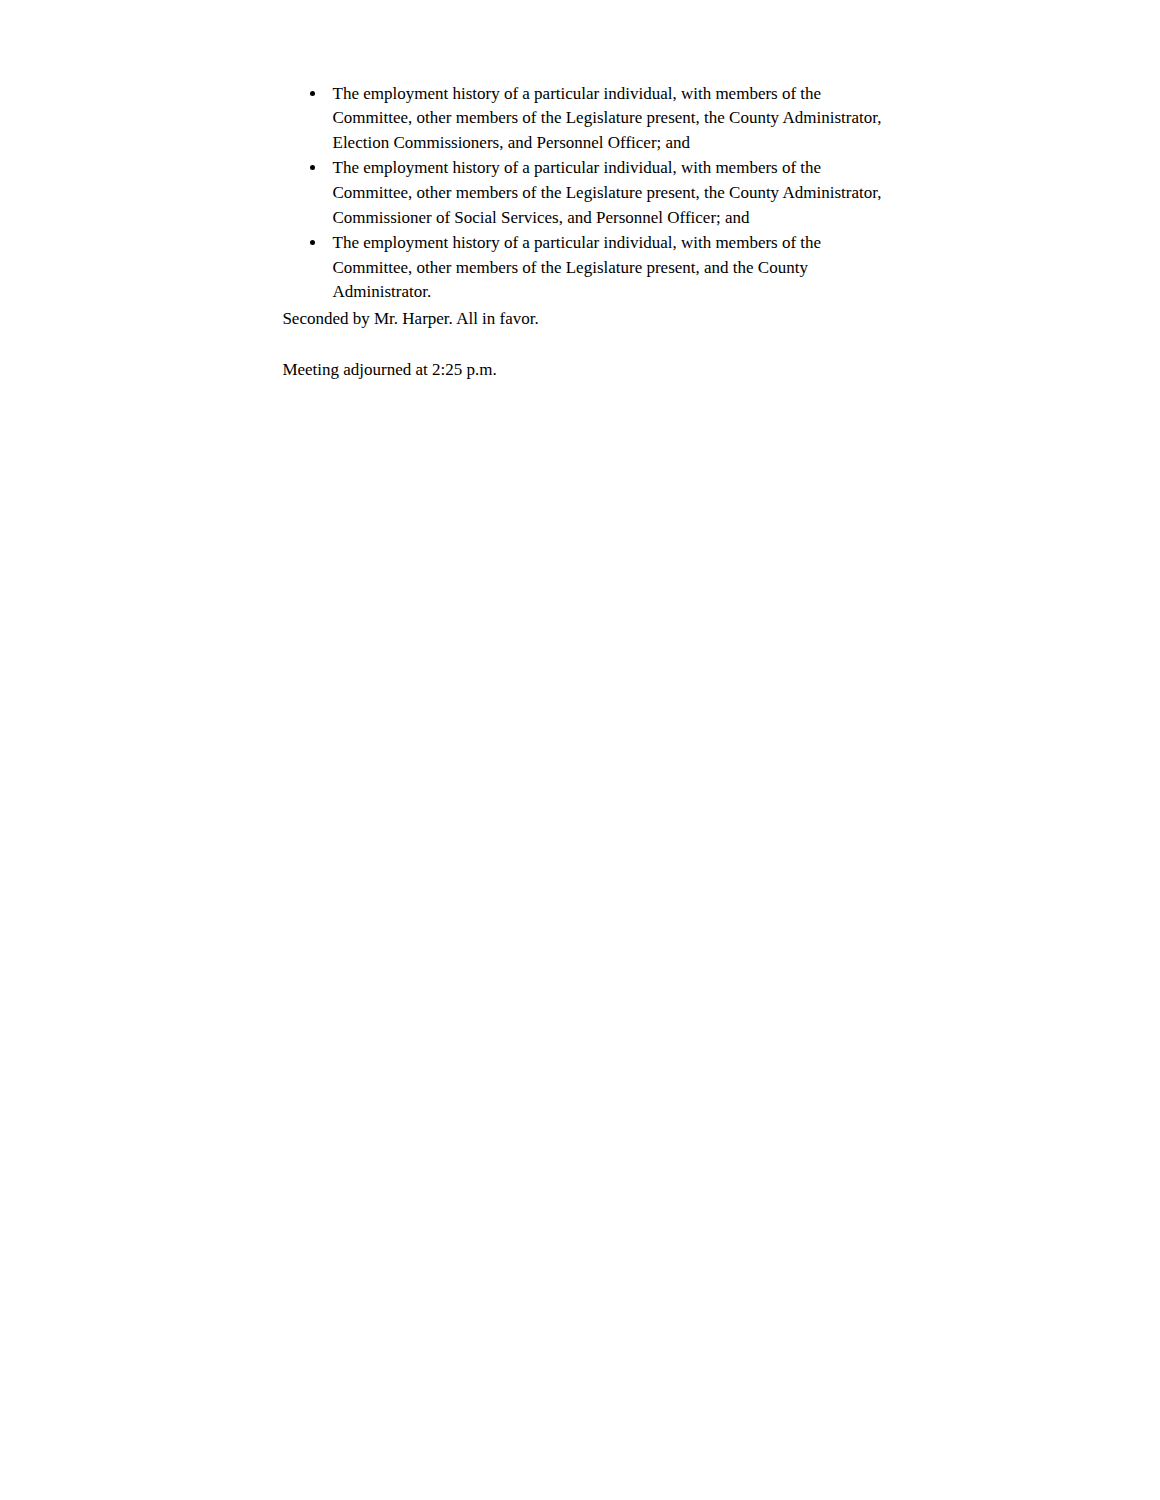The employment history of a particular individual, with members of the Committee, other members of the Legislature present, the County Administrator, Election Commissioners, and Personnel Officer; and
The employment history of a particular individual, with members of the Committee, other members of the Legislature present, the County Administrator, Commissioner of Social Services, and Personnel Officer; and
The employment history of a particular individual, with members of the Committee, other members of the Legislature present, and the County Administrator.
Seconded by Mr. Harper. All in favor.
Meeting adjourned at 2:25 p.m.